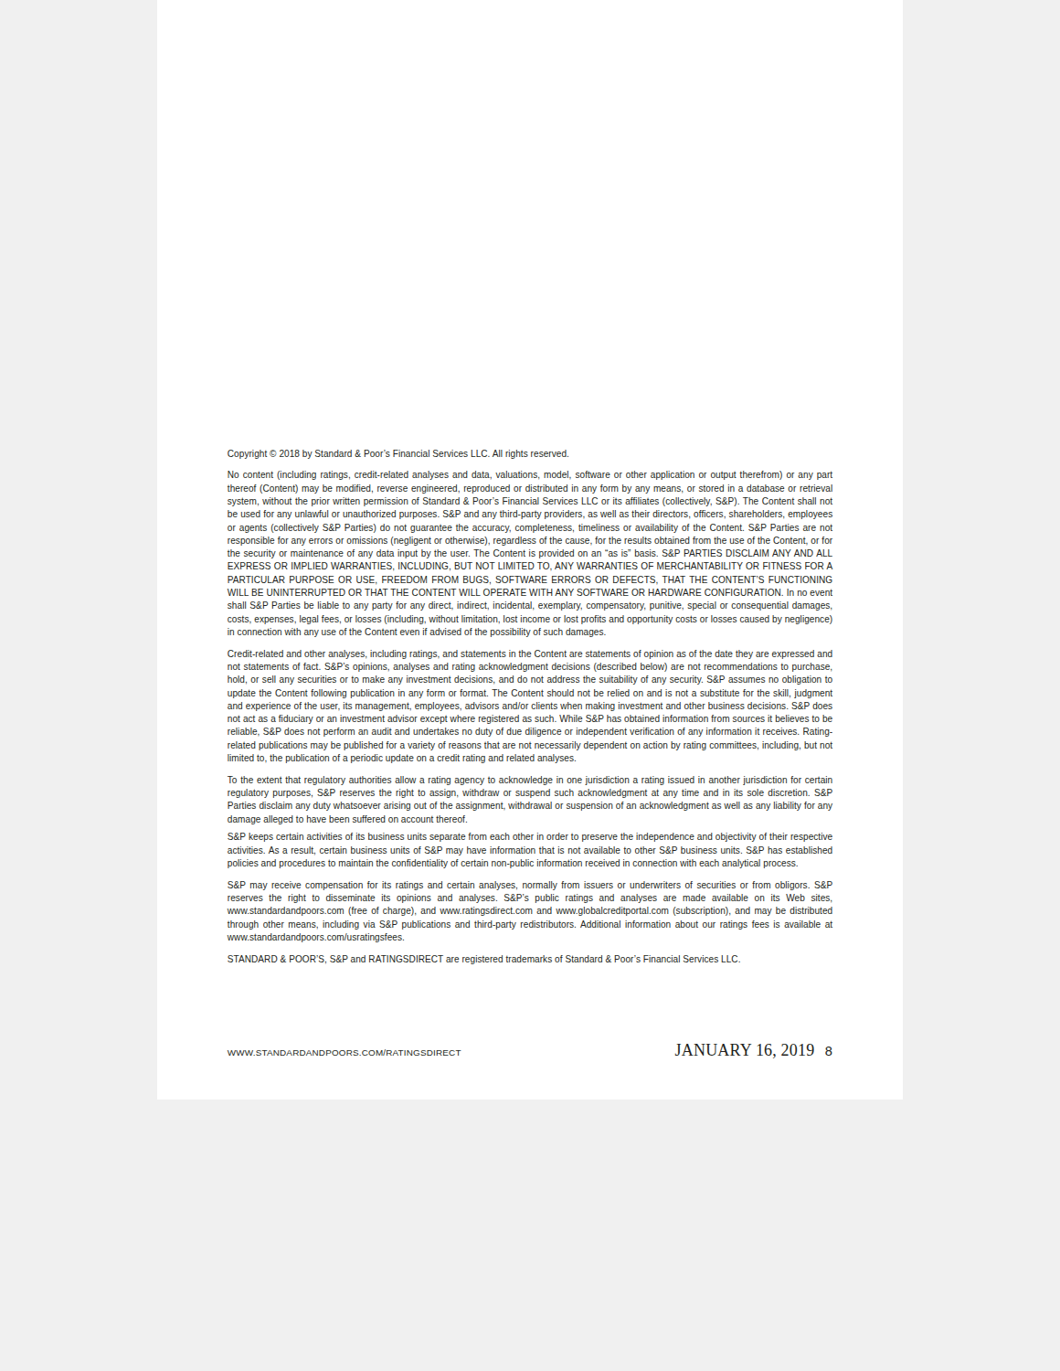Copyright © 2018 by Standard & Poor’s Financial Services LLC. All rights reserved.
No content (including ratings, credit-related analyses and data, valuations, model, software or other application or output therefrom) or any part thereof (Content) may be modified, reverse engineered, reproduced or distributed in any form by any means, or stored in a database or retrieval system, without the prior written permission of Standard & Poor’s Financial Services LLC or its affiliates (collectively, S&P). The Content shall not be used for any unlawful or unauthorized purposes. S&P and any third-party providers, as well as their directors, officers, shareholders, employees or agents (collectively S&P Parties) do not guarantee the accuracy, completeness, timeliness or availability of the Content. S&P Parties are not responsible for any errors or omissions (negligent or otherwise), regardless of the cause, for the results obtained from the use of the Content, or for the security or maintenance of any data input by the user. The Content is provided on an “as is” basis. S&P PARTIES DISCLAIM ANY AND ALL EXPRESS OR IMPLIED WARRANTIES, INCLUDING, BUT NOT LIMITED TO, ANY WARRANTIES OF MERCHANTABILITY OR FITNESS FOR A PARTICULAR PURPOSE OR USE, FREEDOM FROM BUGS, SOFTWARE ERRORS OR DEFECTS, THAT THE CONTENT’S FUNCTIONING WILL BE UNINTERRUPTED OR THAT THE CONTENT WILL OPERATE WITH ANY SOFTWARE OR HARDWARE CONFIGURATION. In no event shall S&P Parties be liable to any party for any direct, indirect, incidental, exemplary, compensatory, punitive, special or consequential damages, costs, expenses, legal fees, or losses (including, without limitation, lost income or lost profits and opportunity costs or losses caused by negligence) in connection with any use of the Content even if advised of the possibility of such damages.
Credit-related and other analyses, including ratings, and statements in the Content are statements of opinion as of the date they are expressed and not statements of fact. S&P’s opinions, analyses and rating acknowledgment decisions (described below) are not recommendations to purchase, hold, or sell any securities or to make any investment decisions, and do not address the suitability of any security. S&P assumes no obligation to update the Content following publication in any form or format. The Content should not be relied on and is not a substitute for the skill, judgment and experience of the user, its management, employees, advisors and/or clients when making investment and other business decisions. S&P does not act as a fiduciary or an investment advisor except where registered as such. While S&P has obtained information from sources it believes to be reliable, S&P does not perform an audit and undertakes no duty of due diligence or independent verification of any information it receives. Rating-related publications may be published for a variety of reasons that are not necessarily dependent on action by rating committees, including, but not limited to, the publication of a periodic update on a credit rating and related analyses.
To the extent that regulatory authorities allow a rating agency to acknowledge in one jurisdiction a rating issued in another jurisdiction for certain regulatory purposes, S&P reserves the right to assign, withdraw or suspend such acknowledgment at any time and in its sole discretion. S&P Parties disclaim any duty whatsoever arising out of the assignment, withdrawal or suspension of an acknowledgment as well as any liability for any damage alleged to have been suffered on account thereof.
S&P keeps certain activities of its business units separate from each other in order to preserve the independence and objectivity of their respective activities. As a result, certain business units of S&P may have information that is not available to other S&P business units. S&P has established policies and procedures to maintain the confidentiality of certain non-public information received in connection with each analytical process.
S&P may receive compensation for its ratings and certain analyses, normally from issuers or underwriters of securities or from obligors. S&P reserves the right to disseminate its opinions and analyses. S&P’s public ratings and analyses are made available on its Web sites, www.standardandpoors.com (free of charge), and www.ratingsdirect.com and www.globalcreditportal.com (subscription), and may be distributed through other means, including via S&P publications and third-party redistributors. Additional information about our ratings fees is available at www.standardandpoors.com/usratingsfees.
STANDARD & POOR’S, S&P and RATINGSDIRECT are registered trademarks of Standard & Poor’s Financial Services LLC.
WWW.STANDARDANDPOORS.COM/RATINGSDIRECT
JANUARY 16, 20198